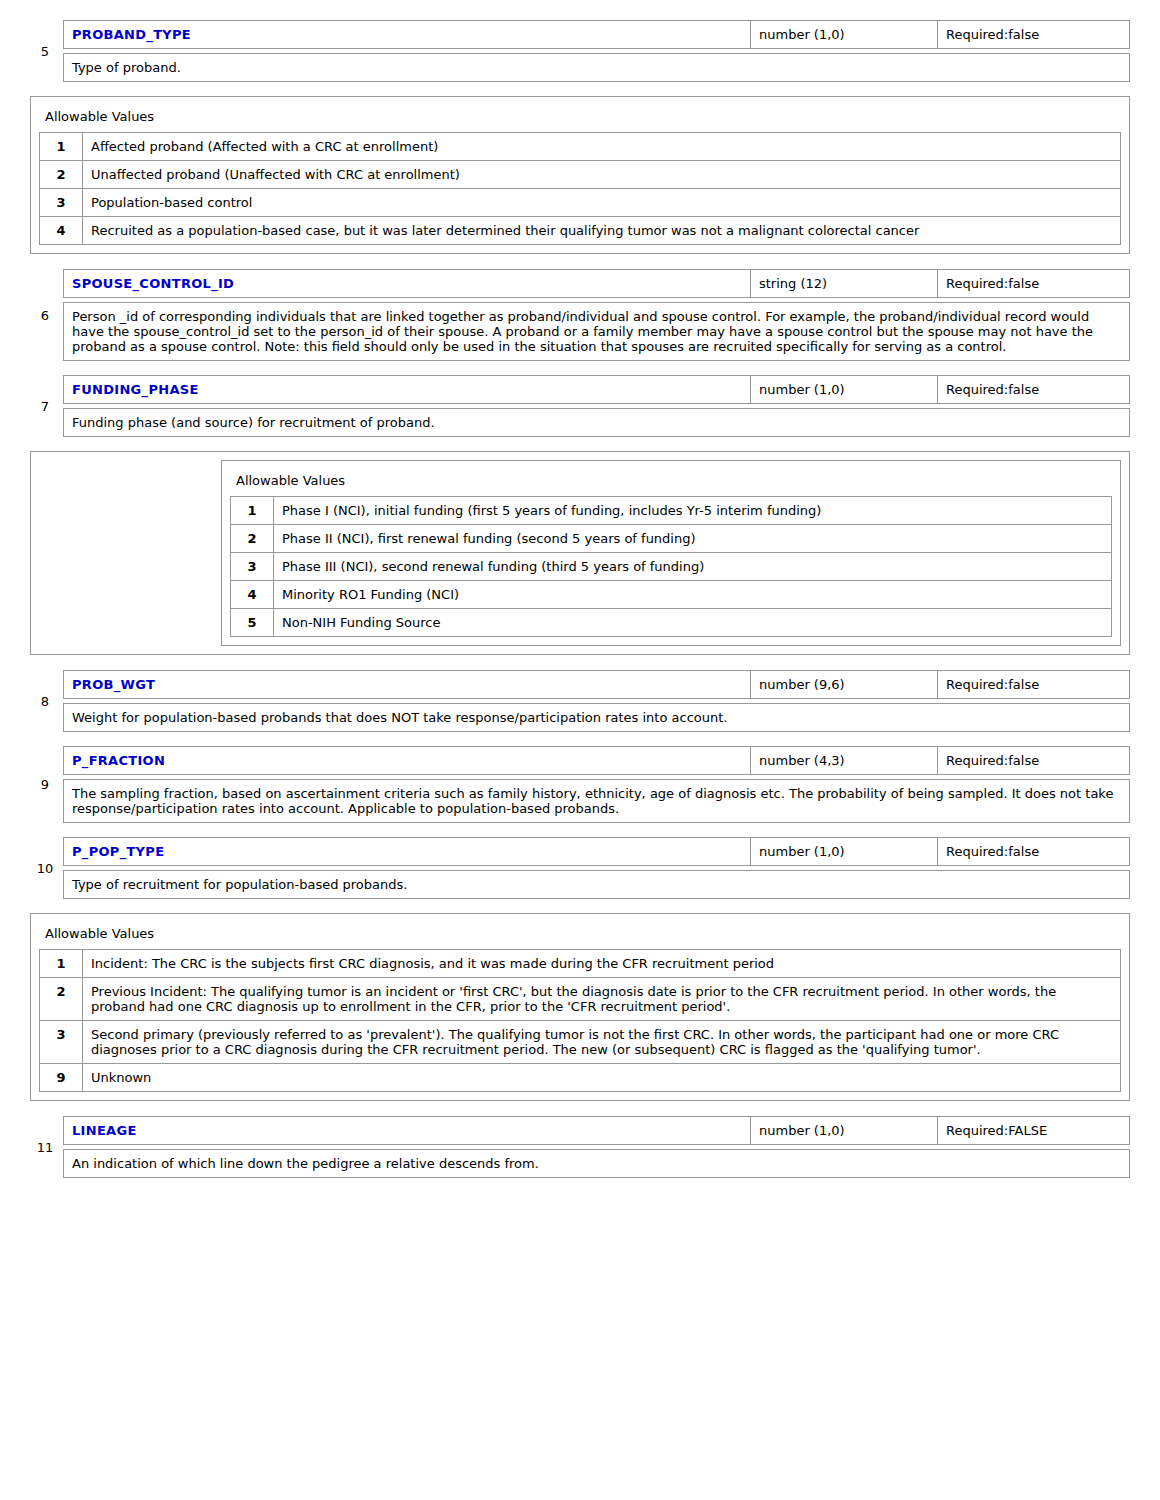| 5 | / PROBAND_TYPE / number (1,0) / Required:false / / Type of proband. / |
Allowable Values
| 1 | Affected proband (Affected with a CRC at enrollment) |
| 2 | Unaffected proband (Unaffected with CRC at enrollment) |
| 3 | Population-based control |
| 4 | Recruited as a population-based case, but it was later determined their qualifying tumor was not a malignant colorectal cancer |
| 6 | / SPOUSE_CONTROL_ID / string (12) / Required:false / / Person _id of corresponding individuals that are linked together as proband/individual and spouse control. For example, the proband/individual record would have the spouse_control_id set to the person_id of their spouse. A proband or a family member may have a spouse control but the spouse may not have the proband as a spouse control. Note: this field should only be used in the situation that spouses are recruited specifically for serving as a control. / |
| 7 | / FUNDING_PHASE / number (1,0) / Required:false / / Funding phase (and source) for recruitment of proband. / |
| | Allowable Values / 1 / Phase I (NCI), initial funding (first 5 years of funding, includes Yr-5 interim funding) / / 2 / Phase II (NCI), first renewal funding (second 5 years of funding) / / 3 / Phase III (NCI), second renewal funding (third 5 years of funding) / / 4 / Minority RO1 Funding (NCI) / / 5 / Non-NIH Funding Source / |
| 8 | / PROB_WGT / number (9,6) / Required:false / / Weight for population-based probands that does NOT take response/participation rates into account. / |
| 9 | / P_FRACTION / number (4,3) / Required:false / / The sampling fraction, based on ascertainment criteria such as family history, ethnicity, age of diagnosis etc. The probability of being sampled. It does not take response/participation rates into account. Applicable to population-based probands. / |
| 10 | / P_POP_TYPE / number (1,0) / Required:false / / Type of recruitment for population-based probands. / |
Allowable Values
| 1 | Incident: The CRC is the subjects first CRC diagnosis, and it was made during the CFR recruitment period |
| 2 | Previous Incident: The qualifying tumor is an incident or 'first CRC', but the diagnosis date is prior to the CFR recruitment period. In other words, the proband had one CRC diagnosis up to enrollment in the CFR, prior to the 'CFR recruitment period'. |
| 3 | Second primary (previously referred to as 'prevalent'). The qualifying tumor is not the first CRC. In other words, the participant had one or more CRC diagnoses prior to a CRC diagnosis during the CFR recruitment period. The new (or subsequent) CRC is flagged as the 'qualifying tumor'. |
| 9 | Unknown |
| 11 | / LINEAGE / number (1,0) / Required:FALSE / / An indication of which line down the pedigree a relative descends from. / |